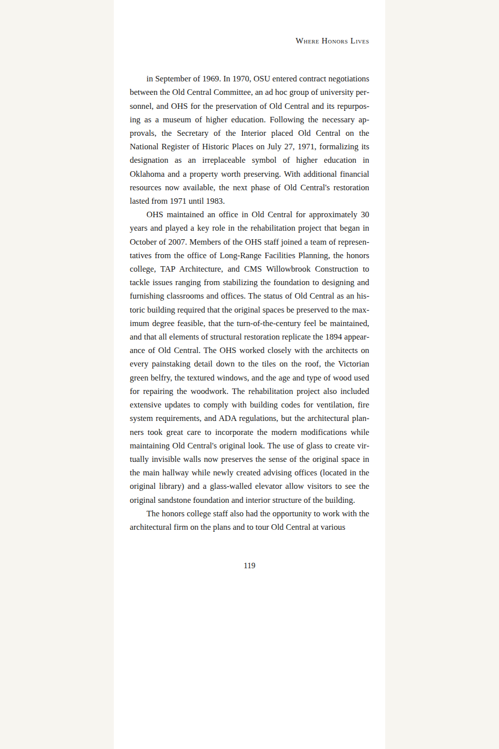Where Honors Lives
in September of 1969. In 1970, OSU entered contract negotiations between the Old Central Committee, an ad hoc group of university personnel, and OHS for the preservation of Old Central and its repurposing as a museum of higher education. Following the necessary approvals, the Secretary of the Interior placed Old Central on the National Register of Historic Places on July 27, 1971, formalizing its designation as an irreplaceable symbol of higher education in Oklahoma and a property worth preserving. With additional financial resources now available, the next phase of Old Central's restoration lasted from 1971 until 1983.
OHS maintained an office in Old Central for approximately 30 years and played a key role in the rehabilitation project that began in October of 2007. Members of the OHS staff joined a team of representatives from the office of Long-Range Facilities Planning, the honors college, TAP Architecture, and CMS Willowbrook Construction to tackle issues ranging from stabilizing the foundation to designing and furnishing classrooms and offices. The status of Old Central as an historic building required that the original spaces be preserved to the maximum degree feasible, that the turn-of-the-century feel be maintained, and that all elements of structural restoration replicate the 1894 appearance of Old Central. The OHS worked closely with the architects on every painstaking detail down to the tiles on the roof, the Victorian green belfry, the textured windows, and the age and type of wood used for repairing the woodwork. The rehabilitation project also included extensive updates to comply with building codes for ventilation, fire system requirements, and ADA regulations, but the architectural planners took great care to incorporate the modern modifications while maintaining Old Central's original look. The use of glass to create virtually invisible walls now preserves the sense of the original space in the main hallway while newly created advising offices (located in the original library) and a glass-walled elevator allow visitors to see the original sandstone foundation and interior structure of the building.
The honors college staff also had the opportunity to work with the architectural firm on the plans and to tour Old Central at various
119